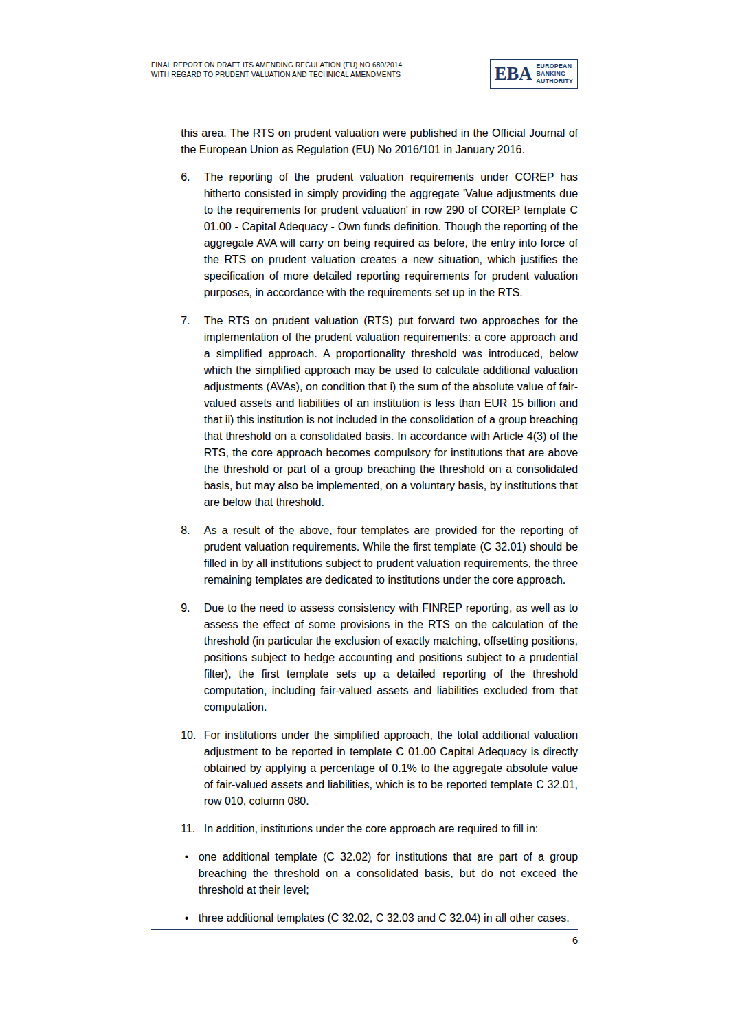Final report on draft ITS amending Regulation (EU) No 680/2014
with regard to prudent valuation and technical amendments
EBA
EUROPEAN
BANKING
AUTHORITY
this area. The RTS on prudent valuation were published in the Official Journal of the European Union as Regulation (EU) No 2016/101 in January 2016.
The reporting of the prudent valuation requirements under COREP has hitherto consisted in simply providing the aggregate 'Value adjustments due to the requirements for prudent valuation' in row 290 of COREP template C 01.00 - Capital Adequacy - Own funds definition. Though the reporting of the aggregate AVA will carry on being required as before, the entry into force of the RTS on prudent valuation creates a new situation, which justifies the specification of more detailed reporting requirements for prudent valuation purposes, in accordance with the requirements set up in the RTS.
The RTS on prudent valuation (RTS) put forward two approaches for the implementation of the prudent valuation requirements: a core approach and a simplified approach. A proportionality threshold was introduced, below which the simplified approach may be used to calculate additional valuation adjustments (AVAs), on condition that i) the sum of the absolute value of fair-valued assets and liabilities of an institution is less than EUR 15 billion and that ii) this institution is not included in the consolidation of a group breaching that threshold on a consolidated basis. In accordance with Article 4(3) of the RTS, the core approach becomes compulsory for institutions that are above the threshold or part of a group breaching the threshold on a consolidated basis, but may also be implemented, on a voluntary basis, by institutions that are below that threshold.
As a result of the above, four templates are provided for the reporting of prudent valuation requirements. While the first template (C 32.01) should be filled in by all institutions subject to prudent valuation requirements, the three remaining templates are dedicated to institutions under the core approach.
Due to the need to assess consistency with FINREP reporting, as well as to assess the effect of some provisions in the RTS on the calculation of the threshold (in particular the exclusion of exactly matching, offsetting positions, positions subject to hedge accounting and positions subject to a prudential filter), the first template sets up a detailed reporting of the threshold computation, including fair-valued assets and liabilities excluded from that computation.
For institutions under the simplified approach, the total additional valuation adjustment to be reported in template C 01.00 Capital Adequacy is directly obtained by applying a percentage of 0.1% to the aggregate absolute value of fair-valued assets and liabilities, which is to be reported template C 32.01, row 010, column 080.
In addition, institutions under the core approach are required to fill in:
one additional template (C 32.02) for institutions that are part of a group breaching the threshold on a consolidated basis, but do not exceed the threshold at their level;
three additional templates (C 32.02, C 32.03 and C 32.04) in all other cases.
6